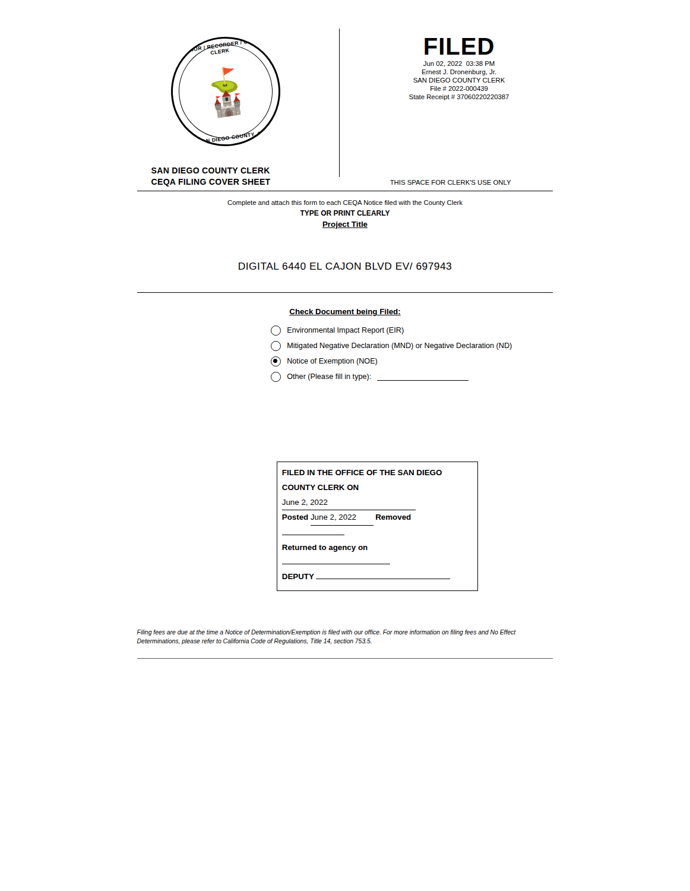ASSESSOR / RECORDER / COUNTY CLERK
⛳🏰
SAN DIEGO COUNTY, CA
FILED
Jun 02, 2022 03:38 PM
Ernest J. Dronenburg, Jr.
SAN DIEGO COUNTY CLERK
File # 2022-000439
State Receipt # 37060220220387
SAN DIEGO COUNTY CLERK
CEQA FILING COVER SHEET
THIS SPACE FOR CLERK'S USE ONLY
Complete and attach this form to each CEQA Notice filed with the County Clerk
TYPE OR PRINT CLEARLY
Project Title
DIGITAL 6440 EL CAJON BLVD EV/ 697943
Check Document being Filed:
Environmental Impact Report (EIR)
Mitigated Negative Declaration (MND) or Negative Declaration (ND)
Notice of Exemption (NOE)
Other (Please fill in type):
FILED IN THE OFFICE OF THE SAN DIEGO
COUNTY CLERK ON June 2, 2022
Posted June 2, 2022 Removed
Returned to agency on
DEPUTY
Filing fees are due at the time a Notice of Determination/Exemption is filed with our office. For more information on filing fees and No Effect Determinations, please refer to California Code of Regulations, Title 14, section 753.5.